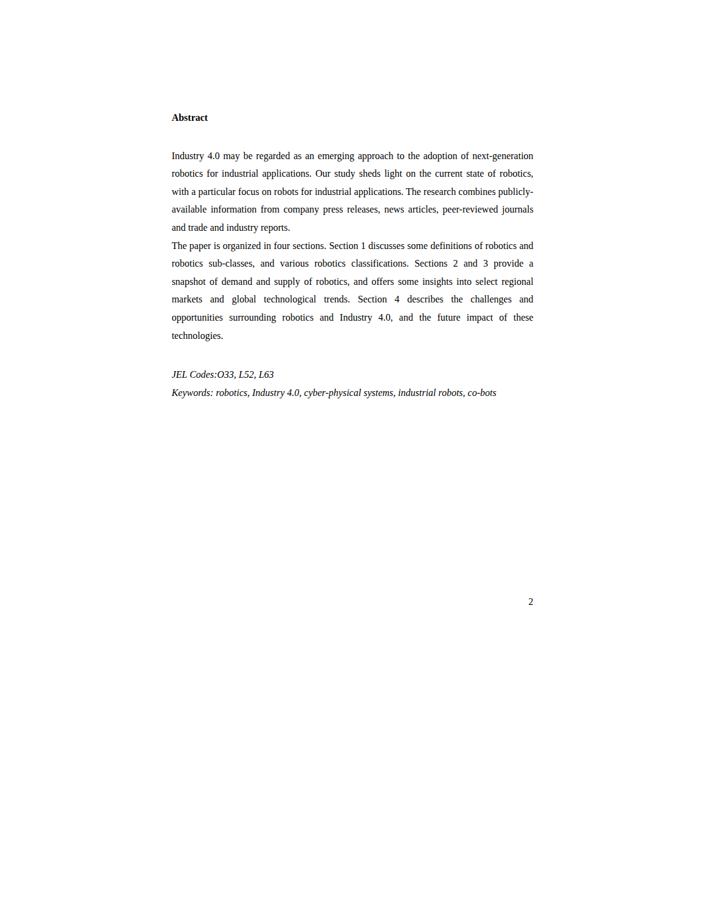Abstract
Industry 4.0 may be regarded as an emerging approach to the adoption of next-generation robotics for industrial applications. Our study sheds light on the current state of robotics, with a particular focus on robots for industrial applications. The research combines publicly-available information from company press releases, news articles, peer-reviewed journals and trade and industry reports.
The paper is organized in four sections. Section 1 discusses some definitions of robotics and robotics sub-classes, and various robotics classifications. Sections 2 and 3 provide a snapshot of demand and supply of robotics, and offers some insights into select regional markets and global technological trends. Section 4 describes the challenges and opportunities surrounding robotics and Industry 4.0, and the future impact of these technologies.
JEL Codes:O33, L52, L63
Keywords: robotics, Industry 4.0, cyber-physical systems, industrial robots, co-bots
2